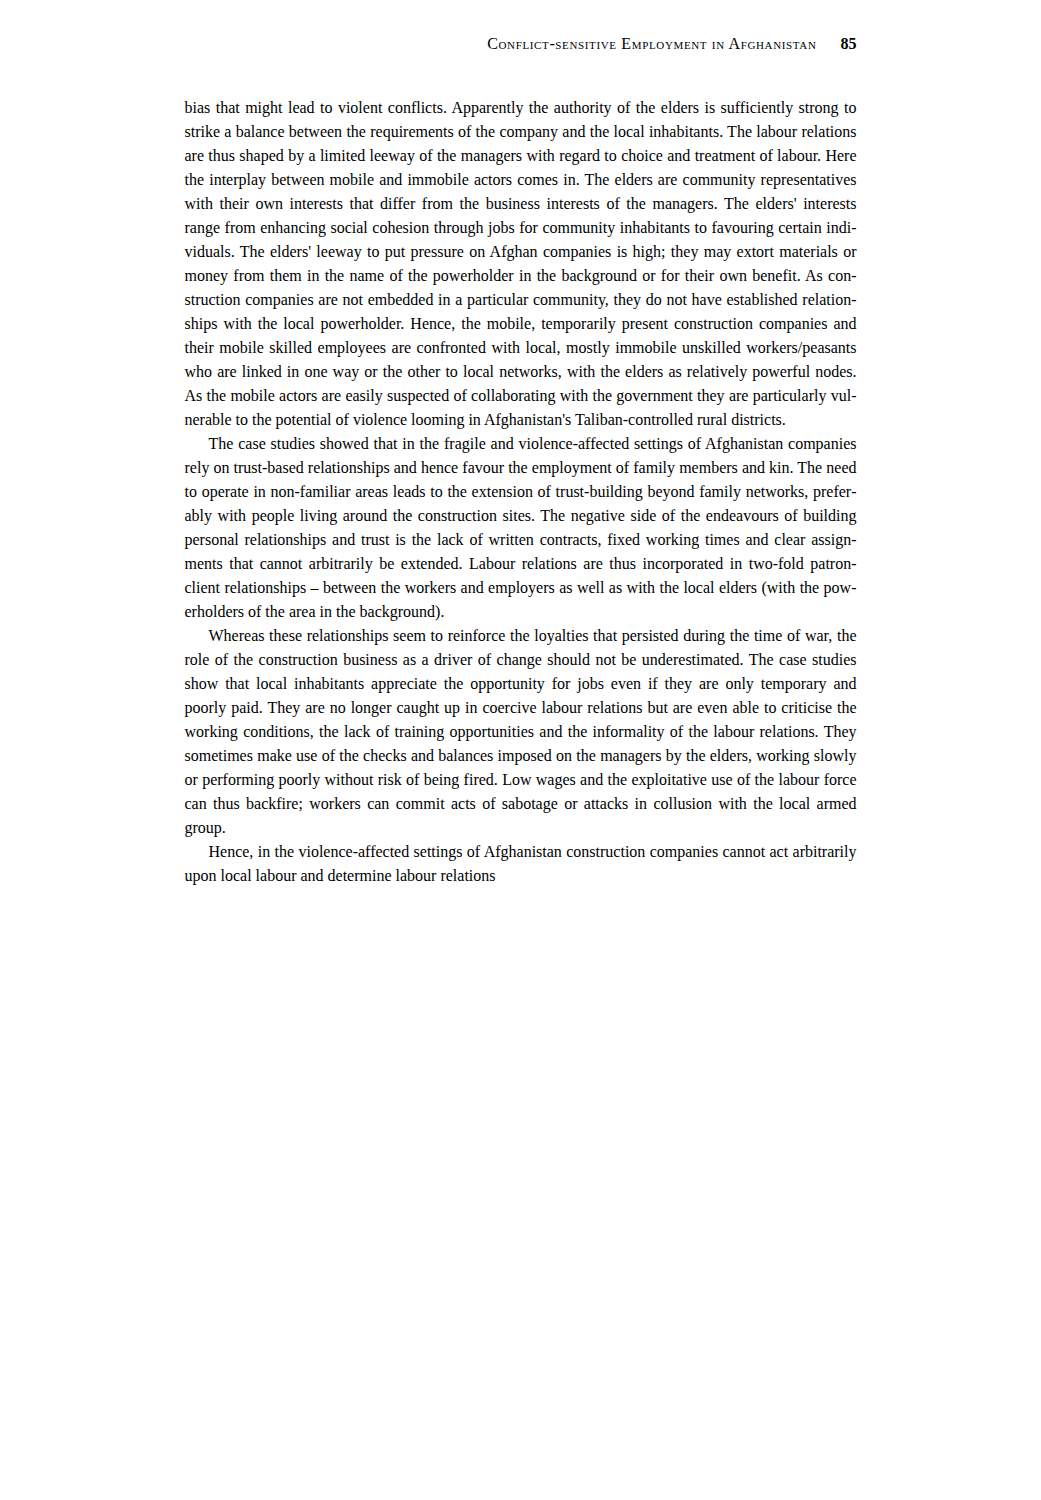Conflict-sensitive Employment in Afghanistan 85
bias that might lead to violent conflicts. Apparently the authority of the elders is sufficiently strong to strike a balance between the requirements of the company and the local inhabitants. The labour relations are thus shaped by a limited leeway of the managers with regard to choice and treatment of labour. Here the interplay between mobile and immobile actors comes in. The elders are community representatives with their own interests that differ from the business interests of the managers. The elders' interests range from enhancing social cohesion through jobs for community inhabitants to favouring certain individuals. The elders' leeway to put pressure on Afghan companies is high; they may extort materials or money from them in the name of the powerholder in the background or for their own benefit. As construction companies are not embedded in a particular community, they do not have established relationships with the local powerholder. Hence, the mobile, temporarily present construction companies and their mobile skilled employees are confronted with local, mostly immobile unskilled workers/peasants who are linked in one way or the other to local networks, with the elders as relatively powerful nodes. As the mobile actors are easily suspected of collaborating with the government they are particularly vulnerable to the potential of violence looming in Afghanistan's Taliban-controlled rural districts.
The case studies showed that in the fragile and violence-affected settings of Afghanistan companies rely on trust-based relationships and hence favour the employment of family members and kin. The need to operate in non-familiar areas leads to the extension of trust-building beyond family networks, preferably with people living around the construction sites. The negative side of the endeavours of building personal relationships and trust is the lack of written contracts, fixed working times and clear assignments that cannot arbitrarily be extended. Labour relations are thus incorporated in two-fold patron-client relationships – between the workers and employers as well as with the local elders (with the powerholders of the area in the background).
Whereas these relationships seem to reinforce the loyalties that persisted during the time of war, the role of the construction business as a driver of change should not be underestimated. The case studies show that local inhabitants appreciate the opportunity for jobs even if they are only temporary and poorly paid. They are no longer caught up in coercive labour relations but are even able to criticise the working conditions, the lack of training opportunities and the informality of the labour relations. They sometimes make use of the checks and balances imposed on the managers by the elders, working slowly or performing poorly without risk of being fired. Low wages and the exploitative use of the labour force can thus backfire; workers can commit acts of sabotage or attacks in collusion with the local armed group.
Hence, in the violence-affected settings of Afghanistan construction companies cannot act arbitrarily upon local labour and determine labour relations